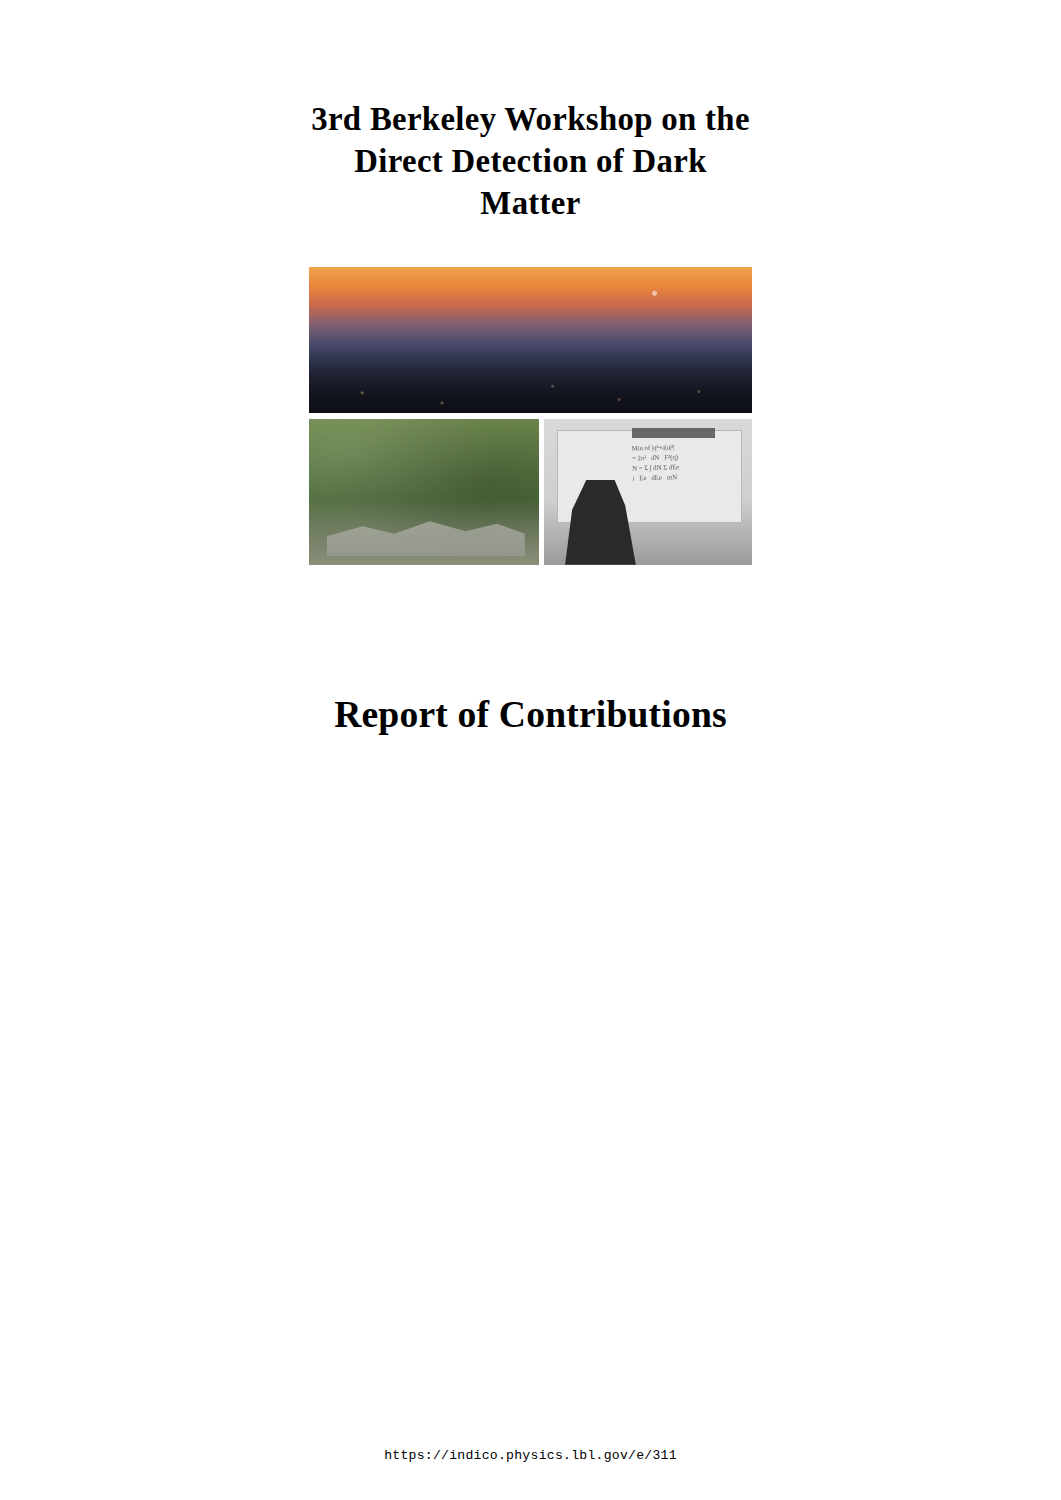3rd Berkeley Workshop on the
Direct Detection of Dark
Matter
Min of |q²+a|u|²|
= 2π² dN F²(q)
N = Σ ∫ dN Σ dEe
i Ee dEe mN
Report of Contributions
https://indico.physics.lbl.gov/e/311